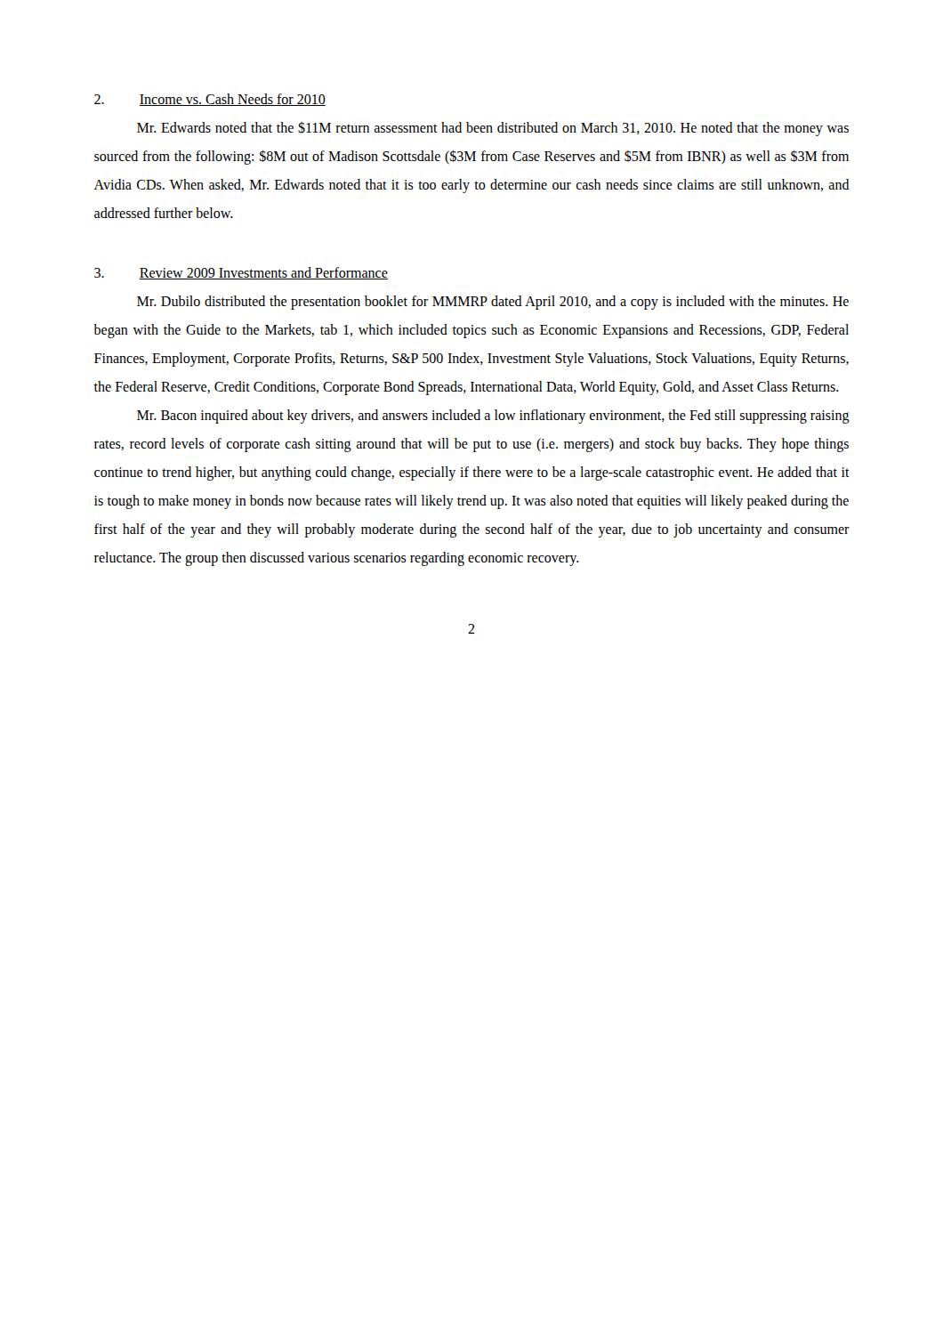2. Income vs. Cash Needs for 2010
Mr. Edwards noted that the $11M return assessment had been distributed on March 31, 2010. He noted that the money was sourced from the following: $8M out of Madison Scottsdale ($3M from Case Reserves and $5M from IBNR) as well as $3M from Avidia CDs. When asked, Mr. Edwards noted that it is too early to determine our cash needs since claims are still unknown, and addressed further below.
3. Review 2009 Investments and Performance
Mr. Dubilo distributed the presentation booklet for MMMRP dated April 2010, and a copy is included with the minutes. He began with the Guide to the Markets, tab 1, which included topics such as Economic Expansions and Recessions, GDP, Federal Finances, Employment, Corporate Profits, Returns, S&P 500 Index, Investment Style Valuations, Stock Valuations, Equity Returns, the Federal Reserve, Credit Conditions, Corporate Bond Spreads, International Data, World Equity, Gold, and Asset Class Returns.
Mr. Bacon inquired about key drivers, and answers included a low inflationary environment, the Fed still suppressing raising rates, record levels of corporate cash sitting around that will be put to use (i.e. mergers) and stock buy backs. They hope things continue to trend higher, but anything could change, especially if there were to be a large-scale catastrophic event. He added that it is tough to make money in bonds now because rates will likely trend up. It was also noted that equities will likely peaked during the first half of the year and they will probably moderate during the second half of the year, due to job uncertainty and consumer reluctance. The group then discussed various scenarios regarding economic recovery.
2